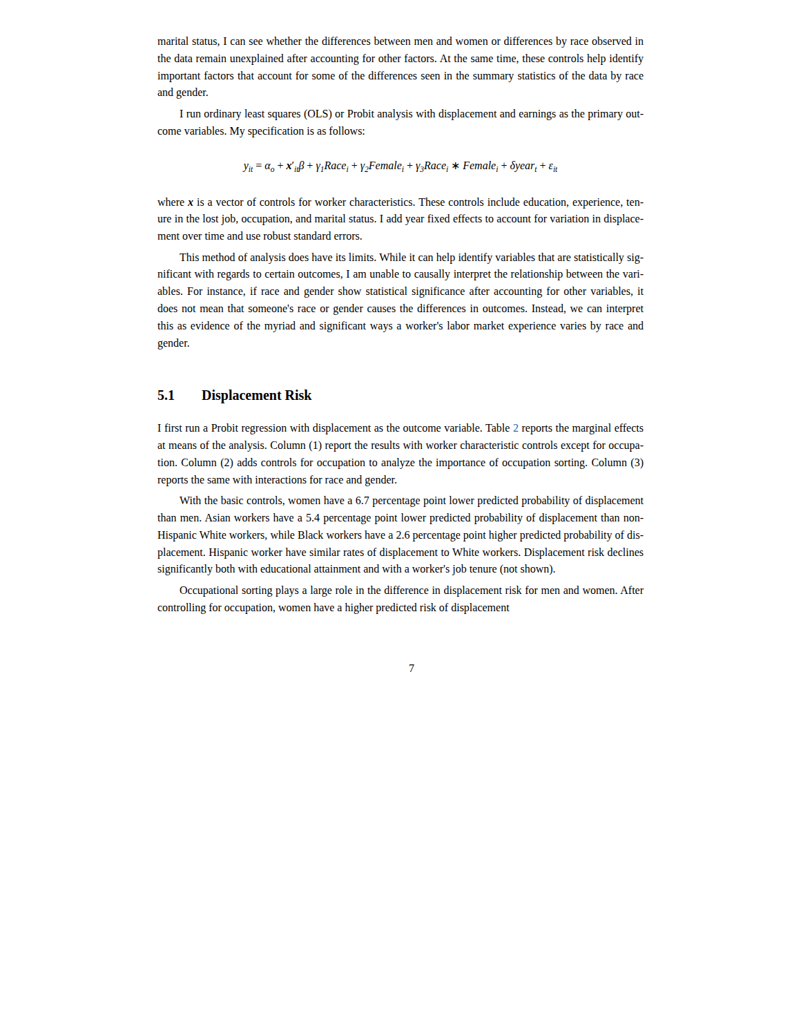marital status, I can see whether the differences between men and women or differences by race observed in the data remain unexplained after accounting for other factors. At the same time, these controls help identify important factors that account for some of the differences seen in the summary statistics of the data by race and gender.
I run ordinary least squares (OLS) or Probit analysis with displacement and earnings as the primary outcome variables. My specification is as follows:
yit = αo + x′itβ + γ1Racei + γ2Femalei + γ3Racei ∗ Femalei + δyeart + εit
where x is a vector of controls for worker characteristics. These controls include education, experience, tenure in the lost job, occupation, and marital status. I add year fixed effects to account for variation in displacement over time and use robust standard errors.
This method of analysis does have its limits. While it can help identify variables that are statistically significant with regards to certain outcomes, I am unable to causally interpret the relationship between the variables. For instance, if race and gender show statistical significance after accounting for other variables, it does not mean that someone's race or gender causes the differences in outcomes. Instead, we can interpret this as evidence of the myriad and significant ways a worker's labor market experience varies by race and gender.
5.1 Displacement Risk
I first run a Probit regression with displacement as the outcome variable. Table 2 reports the marginal effects at means of the analysis. Column (1) report the results with worker characteristic controls except for occupation. Column (2) adds controls for occupation to analyze the importance of occupation sorting. Column (3) reports the same with interactions for race and gender.
With the basic controls, women have a 6.7 percentage point lower predicted probability of displacement than men. Asian workers have a 5.4 percentage point lower predicted probability of displacement than non-Hispanic White workers, while Black workers have a 2.6 percentage point higher predicted probability of displacement. Hispanic worker have similar rates of displacement to White workers. Displacement risk declines significantly both with educational attainment and with a worker's job tenure (not shown).
Occupational sorting plays a large role in the difference in displacement risk for men and women. After controlling for occupation, women have a higher predicted risk of displacement
7